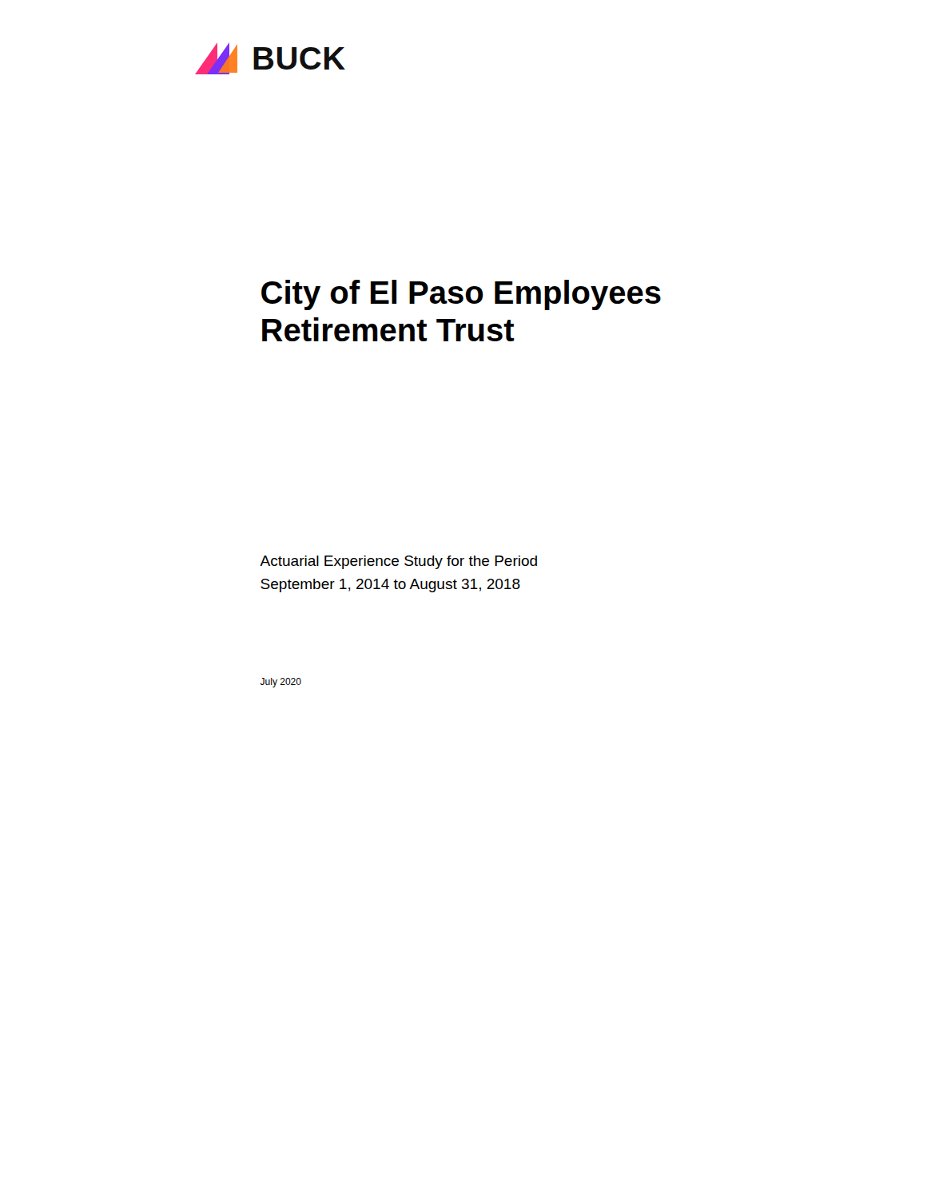BUCK
City of El Paso Employees Retirement Trust
Actuarial Experience Study for the Period September 1, 2014 to August 31, 2018
July 2020